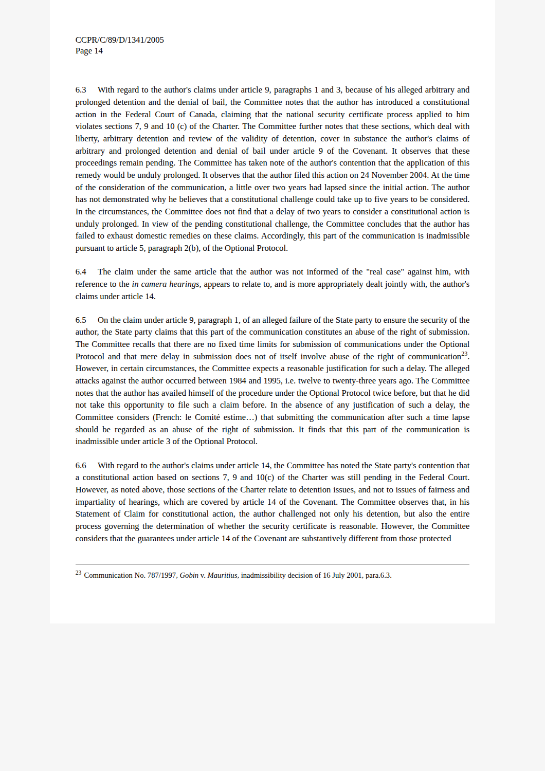CCPR/C/89/D/1341/2005 Page 14
6.3 With regard to the author's claims under article 9, paragraphs 1 and 3, because of his alleged arbitrary and prolonged detention and the denial of bail, the Committee notes that the author has introduced a constitutional action in the Federal Court of Canada, claiming that the national security certificate process applied to him violates sections 7, 9 and 10 (c) of the Charter. The Committee further notes that these sections, which deal with liberty, arbitrary detention and review of the validity of detention, cover in substance the author's claims of arbitrary and prolonged detention and denial of bail under article 9 of the Covenant. It observes that these proceedings remain pending. The Committee has taken note of the author's contention that the application of this remedy would be unduly prolonged. It observes that the author filed this action on 24 November 2004. At the time of the consideration of the communication, a little over two years had lapsed since the initial action. The author has not demonstrated why he believes that a constitutional challenge could take up to five years to be considered. In the circumstances, the Committee does not find that a delay of two years to consider a constitutional action is unduly prolonged. In view of the pending constitutional challenge, the Committee concludes that the author has failed to exhaust domestic remedies on these claims. Accordingly, this part of the communication is inadmissible pursuant to article 5, paragraph 2(b), of the Optional Protocol.
6.4 The claim under the same article that the author was not informed of the "real case" against him, with reference to the in camera hearings, appears to relate to, and is more appropriately dealt jointly with, the author's claims under article 14.
6.5 On the claim under article 9, paragraph 1, of an alleged failure of the State party to ensure the security of the author, the State party claims that this part of the communication constitutes an abuse of the right of submission. The Committee recalls that there are no fixed time limits for submission of communications under the Optional Protocol and that mere delay in submission does not of itself involve abuse of the right of communication23. However, in certain circumstances, the Committee expects a reasonable justification for such a delay. The alleged attacks against the author occurred between 1984 and 1995, i.e. twelve to twenty-three years ago. The Committee notes that the author has availed himself of the procedure under the Optional Protocol twice before, but that he did not take this opportunity to file such a claim before. In the absence of any justification of such a delay, the Committee considers (French: le Comité estime…) that submitting the communication after such a time lapse should be regarded as an abuse of the right of submission. It finds that this part of the communication is inadmissible under article 3 of the Optional Protocol.
6.6 With regard to the author's claims under article 14, the Committee has noted the State party's contention that a constitutional action based on sections 7, 9 and 10(c) of the Charter was still pending in the Federal Court. However, as noted above, those sections of the Charter relate to detention issues, and not to issues of fairness and impartiality of hearings, which are covered by article 14 of the Covenant. The Committee observes that, in his Statement of Claim for constitutional action, the author challenged not only his detention, but also the entire process governing the determination of whether the security certificate is reasonable. However, the Committee considers that the guarantees under article 14 of the Covenant are substantively different from those protected
23 Communication No. 787/1997, Gobin v. Mauritius, inadmissibility decision of 16 July 2001, para.6.3.